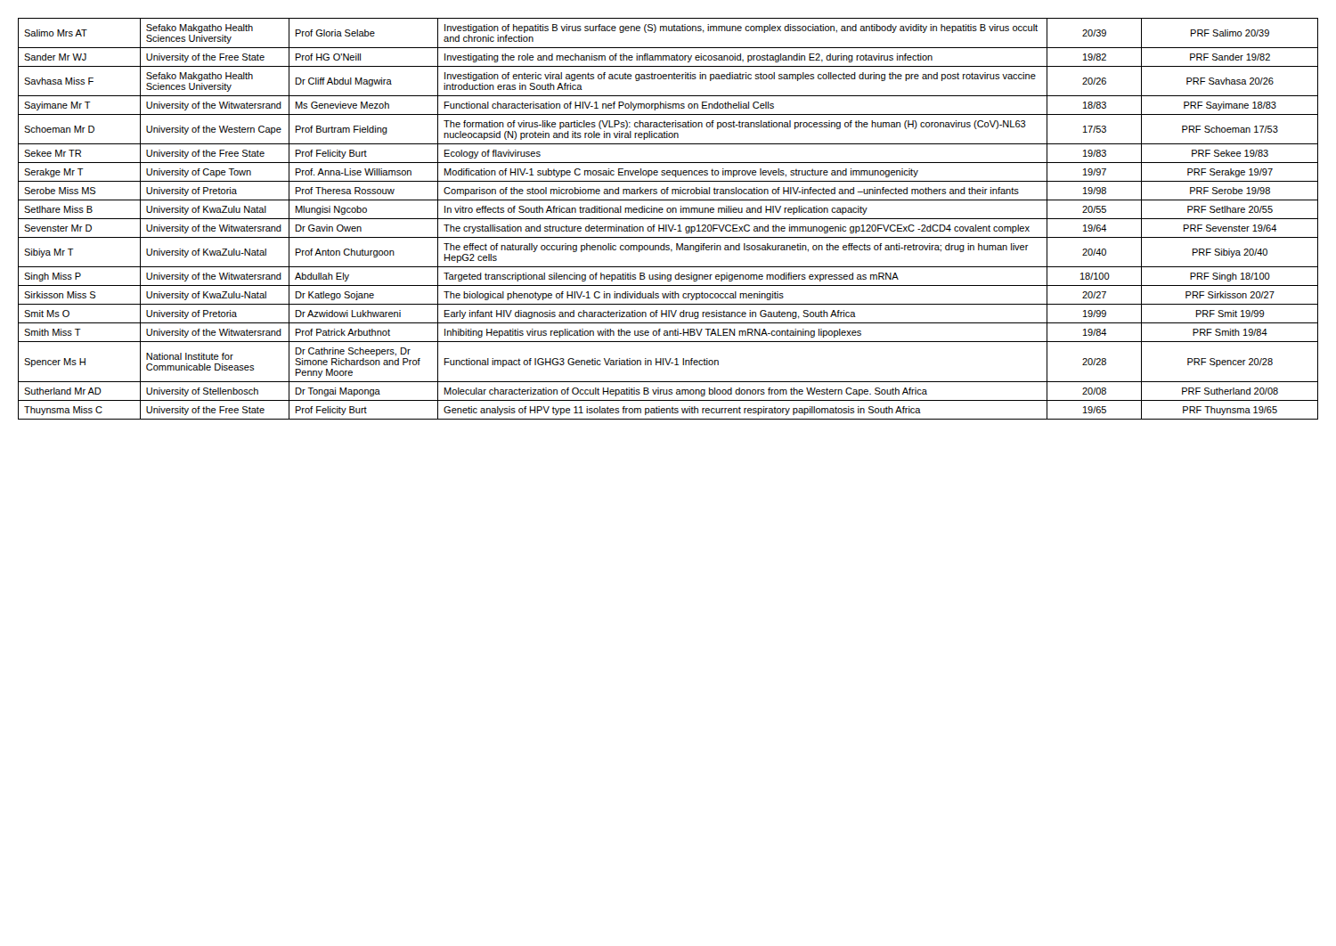| Salimo Mrs AT | Sefako Makgatho Health Sciences University | Prof Gloria Selabe | Investigation of hepatitis B virus surface gene (S) mutations, immune complex dissociation, and antibody avidity in hepatitis B virus occult and chronic infection | 20/39 | PRF Salimo 20/39 |
| Sander Mr WJ | University of the Free State | Prof HG O'Neill | Investigating the role and mechanism of the inflammatory eicosanoid, prostaglandin E2, during rotavirus infection | 19/82 | PRF Sander 19/82 |
| Savhasa Miss F | Sefako Makgatho Health Sciences University | Dr Cliff Abdul Magwira | Investigation of enteric viral agents of acute gastroenteritis in paediatric stool samples collected during the pre and post rotavirus vaccine introduction eras in South Africa | 20/26 | PRF Savhasa 20/26 |
| Sayimane Mr T | University of the Witwatersrand | Ms Genevieve Mezoh | Functional characterisation of HIV-1 nef Polymorphisms on Endothelial Cells | 18/83 | PRF Sayimane 18/83 |
| Schoeman Mr D | University of the Western Cape | Prof Burtram Fielding | The formation of virus-like particles (VLPs): characterisation of post-translational processing of the human (H) coronavirus (CoV)-NL63 nucleocapsid (N) protein and its role in viral replication | 17/53 | PRF Schoeman 17/53 |
| Sekee Mr TR | University of the Free State | Prof Felicity Burt | Ecology of flaviviruses | 19/83 | PRF Sekee 19/83 |
| Serakge Mr T | University of Cape Town | Prof. Anna-Lise Williamson | Modification of HIV-1 subtype C mosaic Envelope sequences to improve levels, structure and immunogenicity | 19/97 | PRF Serakge 19/97 |
| Serobe Miss MS | University of Pretoria | Prof Theresa Rossouw | Comparison of the stool microbiome and markers of microbial translocation of HIV-infected and –uninfected mothers and their infants | 19/98 | PRF Serobe 19/98 |
| Setlhare Miss B | University of KwaZulu Natal | Mlungisi Ngcobo | In vitro effects of South African traditional medicine on immune milieu and HIV replication capacity | 20/55 | PRF Setlhare 20/55 |
| Sevenster Mr D | University of the Witwatersrand | Dr Gavin Owen | The crystallisation and structure determination of HIV-1 gp120FVCExC and the immunogenic gp120FVCExC -2dCD4 covalent complex | 19/64 | PRF Sevenster 19/64 |
| Sibiya Mr T | University of KwaZulu-Natal | Prof Anton Chuturgoon | The effect of naturally occuring phenolic compounds, Mangiferin and Isosakuranetin, on the effects of anti-retrovira; drug in human liver HepG2 cells | 20/40 | PRF Sibiya 20/40 |
| Singh Miss P | University of the Witwatersrand | Abdullah Ely | Targeted transcriptional silencing of hepatitis B using designer epigenome modifiers expressed as mRNA | 18/100 | PRF Singh 18/100 |
| Sirkisson Miss S | University of KwaZulu-Natal | Dr Katlego Sojane | The biological phenotype of HIV-1 C in individuals with cryptococcal meningitis | 20/27 | PRF Sirkisson 20/27 |
| Smit Ms O | University of Pretoria | Dr Azwidowi Lukhwareni | Early infant HIV diagnosis and characterization of HIV drug resistance in Gauteng, South Africa | 19/99 | PRF Smit 19/99 |
| Smith Miss T | University of the Witwatersrand | Prof Patrick Arbuthnot | Inhibiting Hepatitis virus replication with the use of anti-HBV TALEN mRNA-containing lipoplexes | 19/84 | PRF Smith 19/84 |
| Spencer Ms H | National Institute for Communicable Diseases | Dr Cathrine Scheepers, Dr Simone Richardson and Prof Penny Moore | Functional impact of IGHG3 Genetic Variation in HIV-1 Infection | 20/28 | PRF Spencer 20/28 |
| Sutherland Mr AD | University of Stellenbosch | Dr Tongai Maponga | Molecular characterization of Occult Hepatitis B virus among blood donors from the Western Cape. South Africa | 20/08 | PRF Sutherland 20/08 |
| Thuynsma Miss C | University of the Free State | Prof Felicity Burt | Genetic analysis of HPV type 11 isolates from patients with recurrent respiratory papillomatosis in South Africa | 19/65 | PRF Thuynsma 19/65 |